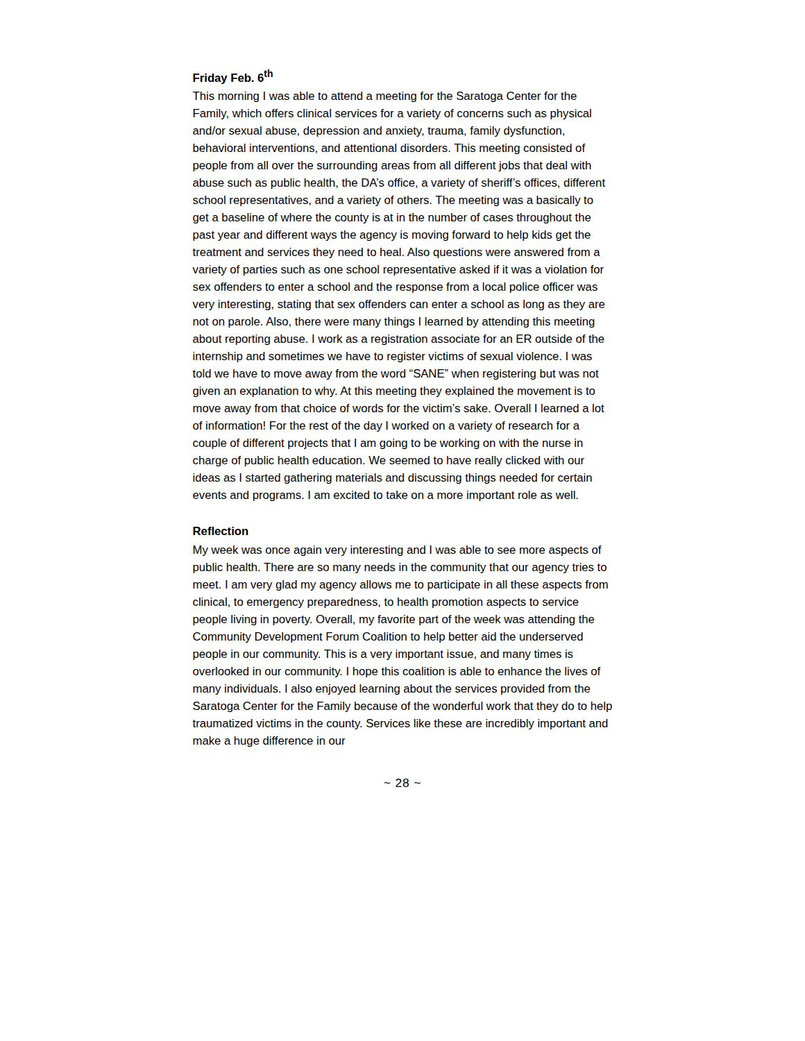Friday Feb. 6th
This morning I was able to attend a meeting for the Saratoga Center for the Family, which offers clinical services for a variety of concerns such as physical and/or sexual abuse, depression and anxiety, trauma, family dysfunction, behavioral interventions, and attentional disorders. This meeting consisted of people from all over the surrounding areas from all different jobs that deal with abuse such as public health, the DA’s office, a variety of sheriff’s offices, different school representatives, and a variety of others. The meeting was a basically to get a baseline of where the county is at in the number of cases throughout the past year and different ways the agency is moving forward to help kids get the treatment and services they need to heal. Also questions were answered from a variety of parties such as one school representative asked if it was a violation for sex offenders to enter a school and the response from a local police officer was very interesting, stating that sex offenders can enter a school as long as they are not on parole. Also, there were many things I learned by attending this meeting about reporting abuse. I work as a registration associate for an ER outside of the internship and sometimes we have to register victims of sexual violence. I was told we have to move away from the word “SANE” when registering but was not given an explanation to why. At this meeting they explained the movement is to move away from that choice of words for the victim’s sake. Overall I learned a lot of information! For the rest of the day I worked on a variety of research for a couple of different projects that I am going to be working on with the nurse in charge of public health education. We seemed to have really clicked with our ideas as I started gathering materials and discussing things needed for certain events and programs. I am excited to take on a more important role as well.
Reflection
My week was once again very interesting and I was able to see more aspects of public health. There are so many needs in the community that our agency tries to meet. I am very glad my agency allows me to participate in all these aspects from clinical, to emergency preparedness, to health promotion aspects to service people living in poverty. Overall, my favorite part of the week was attending the Community Development Forum Coalition to help better aid the underserved people in our community. This is a very important issue, and many times is overlooked in our community. I hope this coalition is able to enhance the lives of many individuals. I also enjoyed learning about the services provided from the Saratoga Center for the Family because of the wonderful work that they do to help traumatized victims in the county. Services like these are incredibly important and make a huge difference in our
~ 28 ~